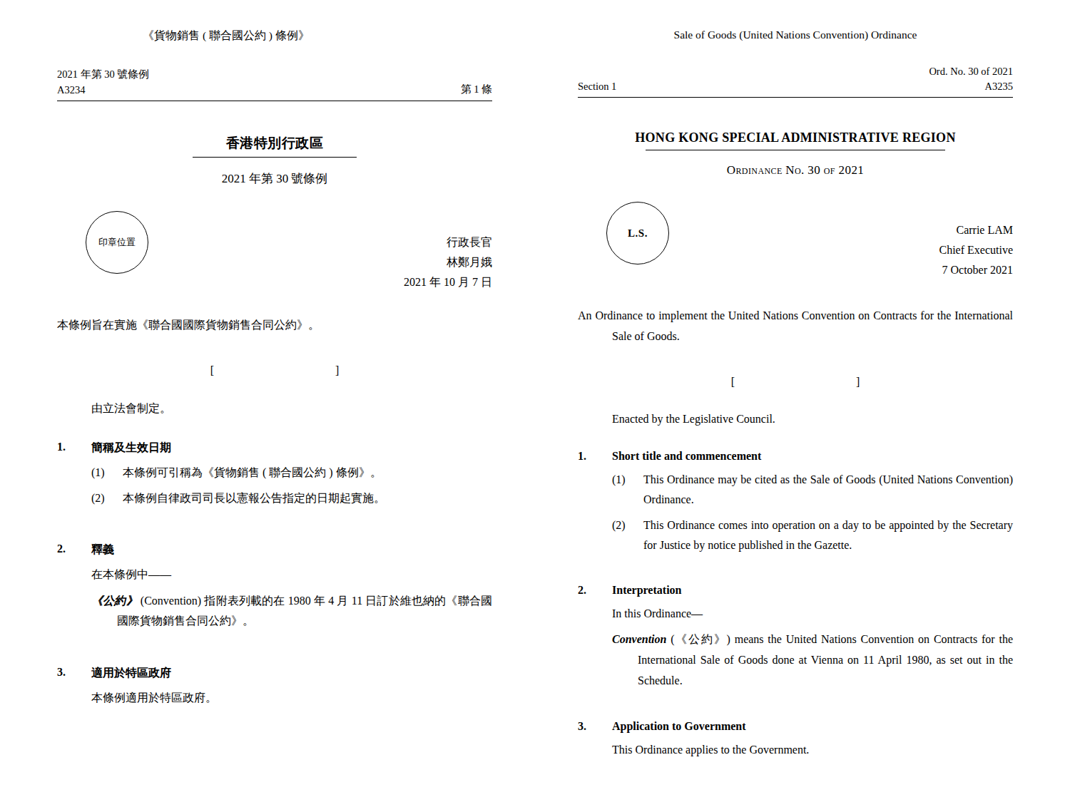《貨物銷售 ( 聯合國公約 ) 條例》
2021 年第 30 號條例
A3234
第 1 條
香港特別行政區
2021 年第 30 號條例
印章位置
行政長官
林鄭月娥
2021 年 10 月 7 日
本條例旨在實施《聯合國國際貨物銷售合同公約》。
[]
由立法會制定。
1.
簡稱及生效日期
(1)
本條例可引稱為《貨物銷售 ( 聯合國公約 ) 條例》。
(2)
本條例自律政司司長以憲報公告指定的日期起實施。
2.
釋義
在本條例中——
《公約》 (Convention) 指附表列載的在 1980 年 4 月 11 日訂於維也納的《聯合國國際貨物銷售合同公約》。
3.
適用於特區政府
本條例適用於特區政府。
Sale of Goods (United Nations Convention) Ordinance
Section 1
Ord. No. 30 of 2021
A3235
HONG KONG SPECIAL ADMINISTRATIVE REGION
Ordinance No. 30 of 2021
L.S.
Carrie LAM
Chief Executive
7 October 2021
An Ordinance to implement the United Nations Convention on Contracts for the International Sale of Goods.
[]
Enacted by the Legislative Council.
1.
Short title and commencement
(1)
This Ordinance may be cited as the Sale of Goods (United Nations Convention) Ordinance.
(2)
This Ordinance comes into operation on a day to be appointed by the Secretary for Justice by notice published in the Gazette.
2.
Interpretation
In this Ordinance—
Convention (《公約》) means the United Nations Convention on Contracts for the International Sale of Goods done at Vienna on 11 April 1980, as set out in the Schedule.
3.
Application to Government
This Ordinance applies to the Government.